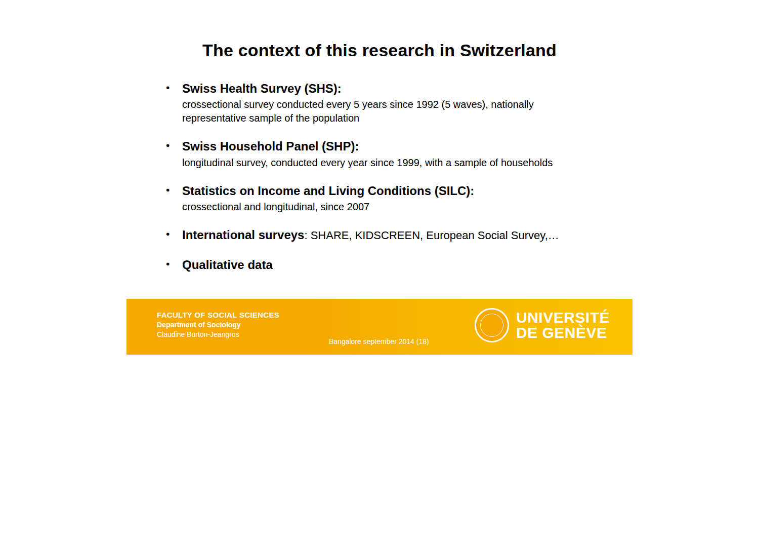The context of this research in Switzerland
Swiss Health Survey (SHS): crossectional survey conducted every 5 years since 1992 (5 waves), nationally representative sample of the population
Swiss Household Panel (SHP): longitudinal survey, conducted every year since 1999, with a sample of households
Statistics on Income and Living Conditions (SILC): crossectional and longitudinal, since 2007
International surveys: SHARE, KIDSCREEN, European Social Survey,…
Qualitative data
FACULTY OF SOCIAL SCIENCES
Department of Sociology
Claudine Burton-Jeangros
Bangalore september 2014 (18)
UNIVERSITÉ
DE GENÈVE